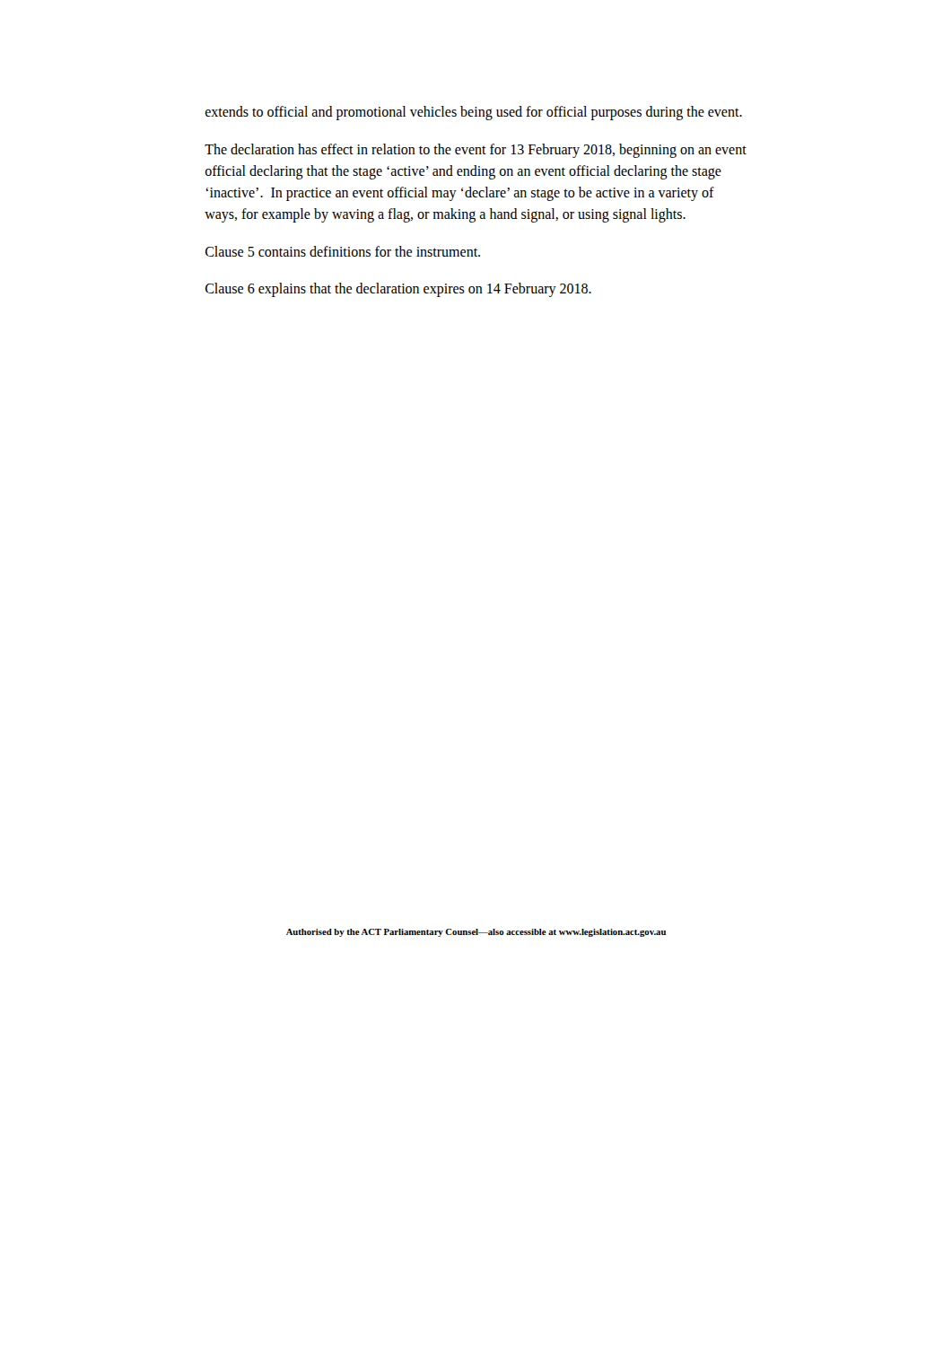extends to official and promotional vehicles being used for official purposes during the event.
The declaration has effect in relation to the event for 13 February 2018, beginning on an event official declaring that the stage ‘active’ and ending on an event official declaring the stage ‘inactive’. In practice an event official may ‘declare’ an stage to be active in a variety of ways, for example by waving a flag, or making a hand signal, or using signal lights.
Clause 5 contains definitions for the instrument.
Clause 6 explains that the declaration expires on 14 February 2018.
Authorised by the ACT Parliamentary Counsel—also accessible at www.legislation.act.gov.au